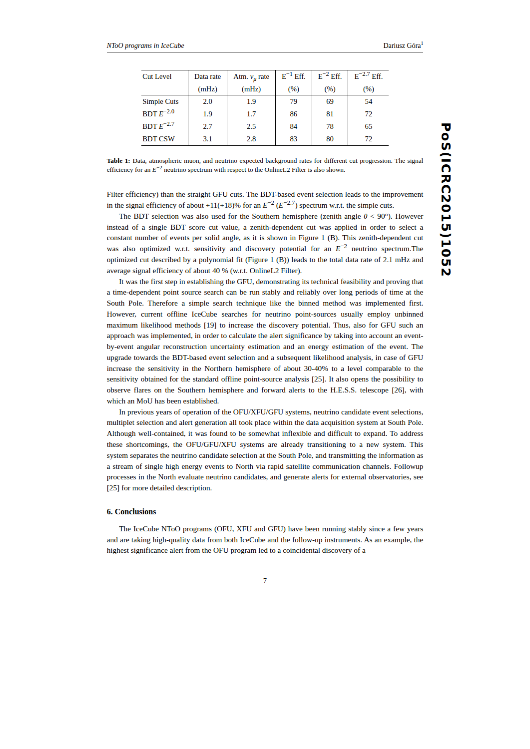NToO programs in IceCube Dariusz Góra1
PoS(ICRC2015)1052
| Cut Level | Data rate | Atm. ν μ rate | E −1 Eff. | E −2 Eff. | E −2.7 Eff. |
| --- | --- | --- | --- | --- | --- |
| | (mHz) | (mHz) | (%) | (%) | (%) |
| Simple Cuts | 2.0 | 1.9 | 79 | 69 | 54 |
| BDT E −2.0 | 1.9 | 1.7 | 86 | 81 | 72 |
| BDT E −2.7 | 2.7 | 2.5 | 84 | 78 | 65 |
| BDT CSW | 3.1 | 2.8 | 83 | 80 | 72 |
Table 1: Data, atmospheric muon, and neutrino expected background rates for different cut progression. The signal efficiency for an E−2 neutrino spectrum with respect to the OnlineL2 Filter is also shown.
Filter efficiency) than the straight GFU cuts. The BDT-based event selection leads to the improvement in the signal efficiency of about +11(+18)% for an E−2 (E−2.7) spectrum w.r.t. the simple cuts.
The BDT selection was also used for the Southern hemisphere (zenith angle θ < 90°). However instead of a single BDT score cut value, a zenith-dependent cut was applied in order to select a constant number of events per solid angle, as it is shown in Figure 1 (B). This zenith-dependent cut was also optimized w.r.t. sensitivity and discovery potential for an E−2 neutrino spectrum.The optimized cut described by a polynomial fit (Figure 1 (B)) leads to the total data rate of 2.1 mHz and average signal efficiency of about 40 % (w.r.t. OnlineL2 Filter).
It was the first step in establishing the GFU, demonstrating its technical feasibility and proving that a time-dependent point source search can be run stably and reliably over long periods of time at the South Pole. Therefore a simple search technique like the binned method was implemented first. However, current offline IceCube searches for neutrino point-sources usually employ unbinned maximum likelihood methods [19] to increase the discovery potential. Thus, also for GFU such an approach was implemented, in order to calculate the alert significance by taking into account an event-by-event angular reconstruction uncertainty estimation and an energy estimation of the event. The upgrade towards the BDT-based event selection and a subsequent likelihood analysis, in case of GFU increase the sensitivity in the Northern hemisphere of about 30-40% to a level comparable to the sensitivity obtained for the standard offline point-source analysis [25]. It also opens the possibility to observe flares on the Southern hemisphere and forward alerts to the H.E.S.S. telescope [26], with which an MoU has been established.
In previous years of operation of the OFU/XFU/GFU systems, neutrino candidate event selections, multiplet selection and alert generation all took place within the data acquisition system at South Pole. Although well-contained, it was found to be somewhat inflexible and difficult to expand. To address these shortcomings, the OFU/GFU/XFU systems are already transitioning to a new system. This system separates the neutrino candidate selection at the South Pole, and transmitting the information as a stream of single high energy events to North via rapid satellite communication channels. Followup processes in the North evaluate neutrino candidates, and generate alerts for external observatories, see [25] for more detailed description.
6. Conclusions
The IceCube NToO programs (OFU, XFU and GFU) have been running stably since a few years and are taking high-quality data from both IceCube and the follow-up instruments. As an example, the highest significance alert from the OFU program led to a coincidental discovery of a
7